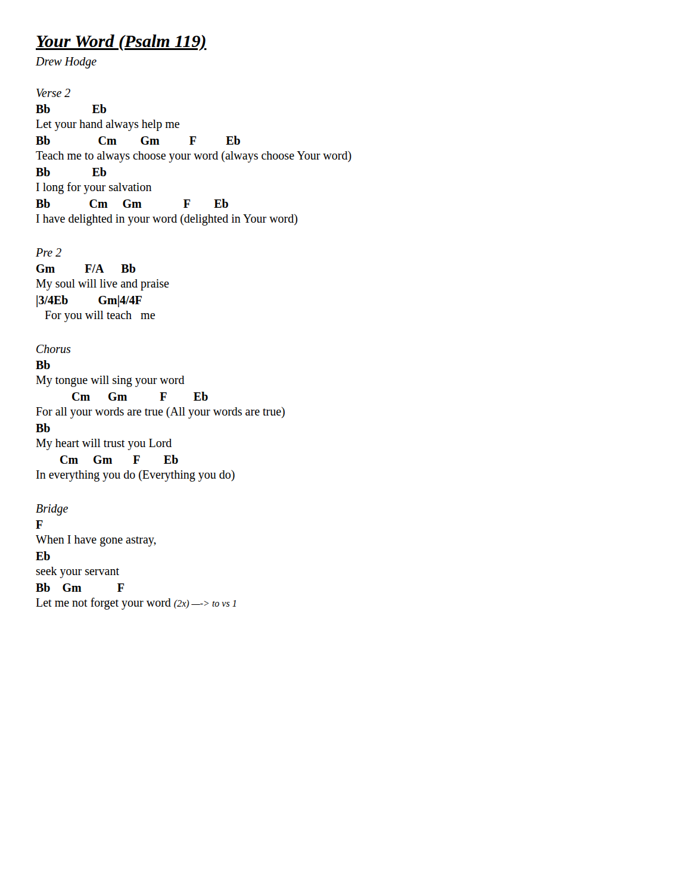Your Word (Psalm 119)
Drew Hodge
Verse 2
Bb              Eb
Let your hand always help me
Bb                Cm        Gm          F          Eb
Teach me to always choose your word (always choose Your word)
Bb              Eb
I long for your salvation
Bb             Cm     Gm              F        Eb
I have delighted in your word (delighted in Your word)
Pre 2
Gm          F/A      Bb
My soul will live and praise
|3/4Eb          Gm|4/4F
   For you will teach   me
Chorus
Bb
My tongue will sing your word
            Cm      Gm           F         Eb
For all your words are true (All your words are true)
Bb
My heart will trust you Lord
        Cm     Gm       F        Eb
In everything you do (Everything you do)
Bridge
F
When I have gone astray,
Eb
seek your servant
Bb    Gm            F
Let me not forget your word (2x) —-> to vs 1